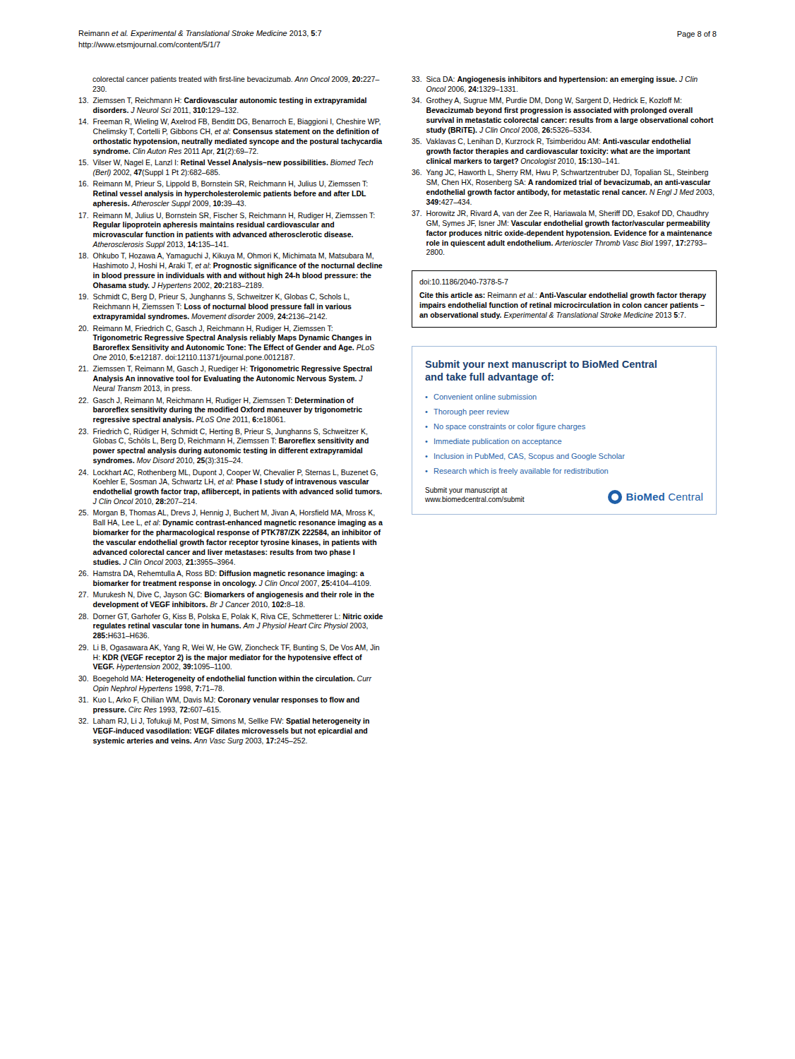Reimann et al. Experimental & Translational Stroke Medicine 2013, 5:7
http://www.etsmjournal.com/content/5/1/7
Page 8 of 8
colorectal cancer patients treated with first-line bevacizumab. Ann Oncol 2009, 20: 227–230.
13. Ziemssen T, Reichmann H: Cardiovascular autonomic testing in extrapyramidal disorders. J Neurol Sci 2011, 310: 129–132.
14. Freeman R, Wieling W, Axelrod FB, Benditt DG, Benarroch E, Biaggioni I, Cheshire WP, Chelimsky T, Cortelli P, Gibbons CH, et al: Consensus statement on the definition of orthostatic hypotension, neutrally mediated syncope and the postural tachycardia syndrome. Clin Auton Res 2011 Apr, 21(2):69–72.
15. Vilser W, Nagel E, Lanzl I: Retinal Vessel Analysis–new possibilities. Biomed Tech (Berl) 2002, 47(Suppl 1 Pt 2):682–685.
16. Reimann M, Prieur S, Lippold B, Bornstein SR, Reichmann H, Julius U, Ziemssen T: Retinal vessel analysis in hypercholesterolemic patients before and after LDL apheresis. Atheroscler Suppl 2009, 10: 39–43.
17. Reimann M, Julius U, Bornstein SR, Fischer S, Reichmann H, Rudiger H, Ziemssen T: Regular lipoprotein apheresis maintains residual cardiovascular and microvascular function in patients with advanced atherosclerotic disease. Atherosclerosis Suppl 2013, 14: 135–141.
18. Ohkubo T, Hozawa A, Yamaguchi J, Kikuya M, Ohmori K, Michimata M, Matsubara M, Hashimoto J, Hoshi H, Araki T, et al: Prognostic significance of the nocturnal decline in blood pressure in individuals with and without high 24-h blood pressure: the Ohasama study. J Hypertens 2002, 20: 2183–2189.
19. Schmidt C, Berg D, Prieur S, Junghanns S, Schweitzer K, Globas C, Schols L, Reichmann H, Ziemssen T: Loss of nocturnal blood pressure fall in various extrapyramidal syndromes. Movement disorder 2009, 24: 2136–2142.
20. Reimann M, Friedrich C, Gasch J, Reichmann H, Rudiger H, Ziemssen T: Trigonometric Regressive Spectral Analysis reliably Maps Dynamic Changes in Baroreflex Sensitivity and Autonomic Tone: The Effect of Gender and Age. PLoS One 2010, 5: e12187. doi:12110.11371/journal.pone.0012187.
21. Ziemssen T, Reimann M, Gasch J, Ruediger H: Trigonometric Regressive Spectral Analysis An innovative tool for Evaluating the Autonomic Nervous System. J Neural Transm 2013, in press.
22. Gasch J, Reimann M, Reichmann H, Rudiger H, Ziemssen T: Determination of baroreflex sensitivity during the modified Oxford maneuver by trigonometric regressive spectral analysis. PLoS One 2011, 6: e18061.
23. Friedrich C, Rüdiger H, Schmidt C, Herting B, Prieur S, Junghanns S, Schweitzer K, Globas C, Schöls L, Berg D, Reichmann H, Ziemssen T: Baroreflex sensitivity and power spectral analysis during autonomic testing in different extrapyramidal syndromes. Mov Disord 2010, 25(3):315–24.
24. Lockhart AC, Rothenberg ML, Dupont J, Cooper W, Chevalier P, Sternas L, Buzenet G, Koehler E, Sosman JA, Schwartz LH, et al: Phase I study of intravenous vascular endothelial growth factor trap, aflibercept, in patients with advanced solid tumors. J Clin Oncol 2010, 28: 207–214.
25. Morgan B, Thomas AL, Drevs J, Hennig J, Buchert M, Jivan A, Horsfield MA, Mross K, Ball HA, Lee L, et al: Dynamic contrast-enhanced magnetic resonance imaging as a biomarker for the pharmacological response of PTK787/ZK 222584, an inhibitor of the vascular endothelial growth factor receptor tyrosine kinases, in patients with advanced colorectal cancer and liver metastases: results from two phase I studies. J Clin Oncol 2003, 21: 3955–3964.
26. Hamstra DA, Rehemtulla A, Ross BD: Diffusion magnetic resonance imaging: a biomarker for treatment response in oncology. J Clin Oncol 2007, 25: 4104–4109.
27. Murukesh N, Dive C, Jayson GC: Biomarkers of angiogenesis and their role in the development of VEGF inhibitors. Br J Cancer 2010, 102: 8–18.
28. Dorner GT, Garhofer G, Kiss B, Polska E, Polak K, Riva CE, Schmetterer L: Nitric oxide regulates retinal vascular tone in humans. Am J Physiol Heart Circ Physiol 2003, 285: H631–H636.
29. Li B, Ogasawara AK, Yang R, Wei W, He GW, Zioncheck TF, Bunting S, De Vos AM, Jin H: KDR (VEGF receptor 2) is the major mediator for the hypotensive effect of VEGF. Hypertension 2002, 39: 1095–1100.
30. Boegehold MA: Heterogeneity of endothelial function within the circulation. Curr Opin Nephrol Hypertens 1998, 7: 71–78.
31. Kuo L, Arko F, Chilian WM, Davis MJ: Coronary venular responses to flow and pressure. Circ Res 1993, 72: 607–615.
32. Laham RJ, Li J, Tofukuji M, Post M, Simons M, Sellke FW: Spatial heterogeneity in VEGF-induced vasodilation: VEGF dilates microvessels but not epicardial and systemic arteries and veins. Ann Vasc Surg 2003, 17: 245–252.
33. Sica DA: Angiogenesis inhibitors and hypertension: an emerging issue. J Clin Oncol 2006, 24: 1329–1331.
34. Grothey A, Sugrue MM, Purdie DM, Dong W, Sargent D, Hedrick E, Kozloff M: Bevacizumab beyond first progression is associated with prolonged overall survival in metastatic colorectal cancer: results from a large observational cohort study (BRiTE). J Clin Oncol 2008, 26: 5326–5334.
35. Vaklavas C, Lenihan D, Kurzrock R, Tsimberidou AM: Anti-vascular endothelial growth factor therapies and cardiovascular toxicity: what are the important clinical markers to target? Oncologist 2010, 15: 130–141.
36. Yang JC, Haworth L, Sherry RM, Hwu P, Schwartzentruber DJ, Topalian SL, Steinberg SM, Chen HX, Rosenberg SA: A randomized trial of bevacizumab, an anti-vascular endothelial growth factor antibody, for metastatic renal cancer. N Engl J Med 2003, 349: 427–434.
37. Horowitz JR, Rivard A, van der Zee R, Hariawala M, Sheriff DD, Esakof DD, Chaudhry GM, Symes JF, Isner JM: Vascular endothelial growth factor/vascular permeability factor produces nitric oxide-dependent hypotension. Evidence for a maintenance role in quiescent adult endothelium. Arterioscler Thromb Vasc Biol 1997, 17: 2793–2800.
doi:10.1186/2040-7378-5-7
Cite this article as: Reimann et al.: Anti-Vascular endothelial growth factor therapy impairs endothelial function of retinal microcirculation in colon cancer patients – an observational study. Experimental & Translational Stroke Medicine 2013 5:7.
Submit your next manuscript to BioMed Central
and take full advantage of:
Convenient online submission
Thorough peer review
No space constraints or color figure charges
Immediate publication on acceptance
Inclusion in PubMed, CAS, Scopus and Google Scholar
Research which is freely available for redistribution
Submit your manuscript at
www.biomedcentral.com/submit
BioMed Central